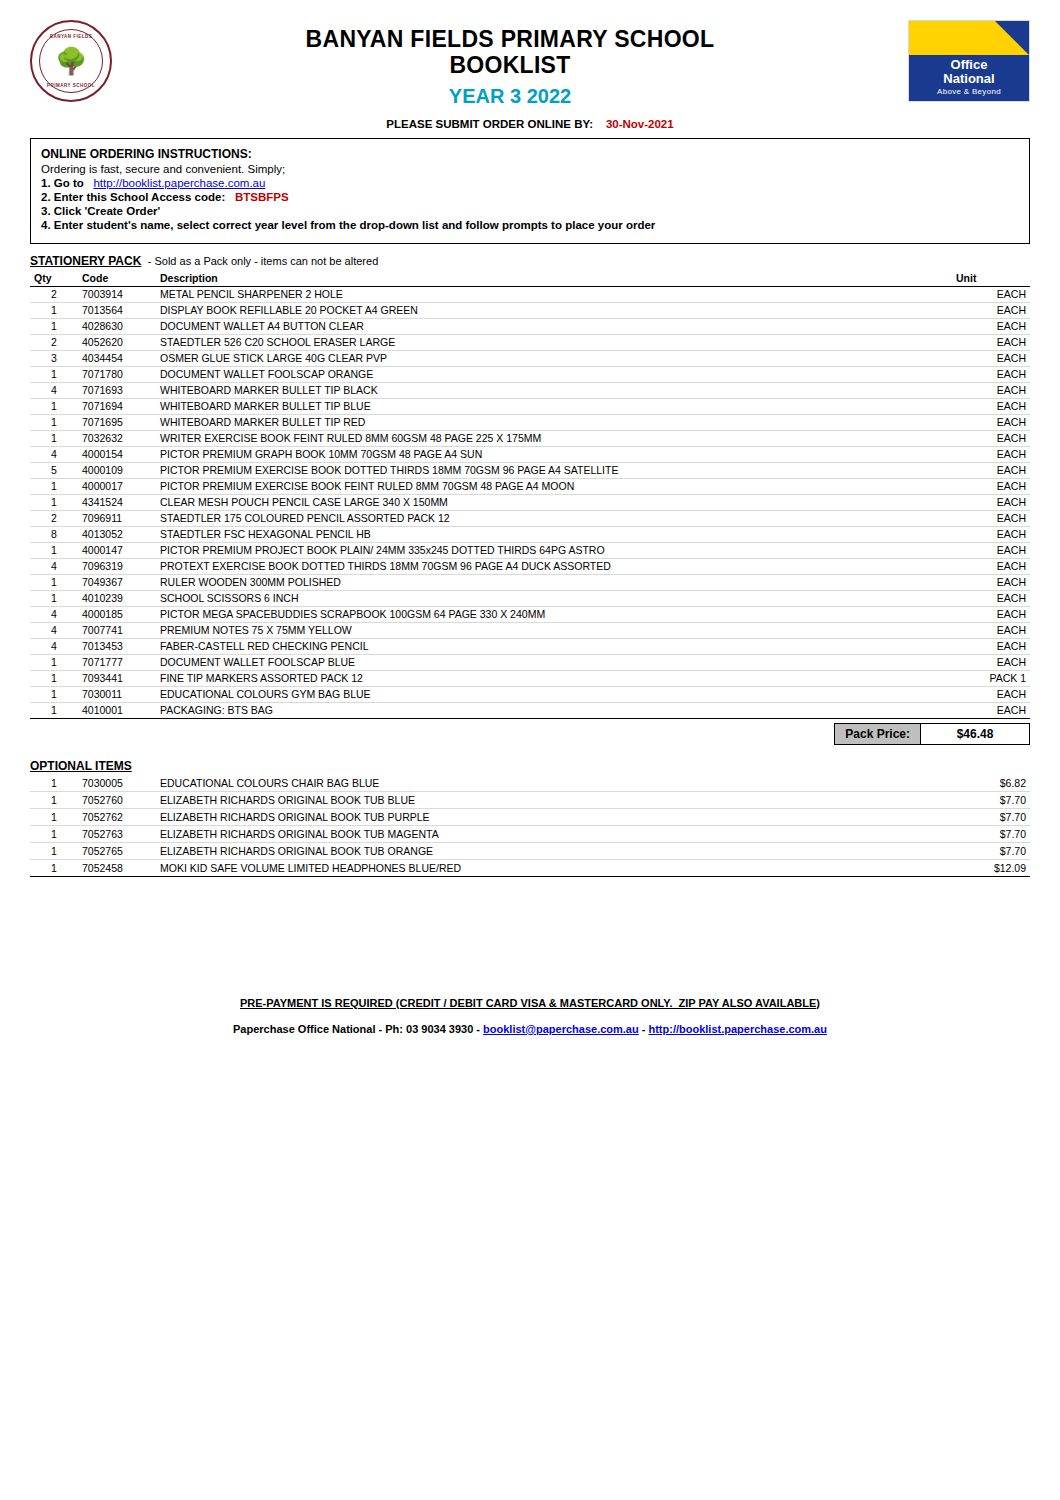BANYAN FIELDS
🌳
PRIMARY SCHOOL
BANYAN FIELDS PRIMARY SCHOOL
BOOKLIST
YEAR 3 2022
Office
National
Above & Beyond
PLEASE SUBMIT ORDER ONLINE BY: 30-Nov-2021
ONLINE ORDERING INSTRUCTIONS:
Ordering is fast, secure and convenient. Simply;
1. Go to http://booklist.paperchase.com.au
2. Enter this School Access code: BTSBFPS
3. Click 'Create Order'
4. Enter student's name, select correct year level from the drop-down list and follow prompts to place your order
STATIONERY PACK - Sold as a Pack only - items can not be altered
| Qty | Code | Description | Unit |
| --- | --- | --- | --- |
| 2 | 7003914 | METAL PENCIL SHARPENER 2 HOLE | EACH |
| 1 | 7013564 | DISPLAY BOOK REFILLABLE 20 POCKET A4 GREEN | EACH |
| 1 | 4028630 | DOCUMENT WALLET A4 BUTTON CLEAR | EACH |
| 2 | 4052620 | STAEDTLER 526 C20 SCHOOL ERASER LARGE | EACH |
| 3 | 4034454 | OSMER GLUE STICK LARGE 40G CLEAR PVP | EACH |
| 1 | 7071780 | DOCUMENT WALLET FOOLSCAP ORANGE | EACH |
| 4 | 7071693 | WHITEBOARD MARKER BULLET TIP BLACK | EACH |
| 1 | 7071694 | WHITEBOARD MARKER BULLET TIP BLUE | EACH |
| 1 | 7071695 | WHITEBOARD MARKER BULLET TIP RED | EACH |
| 1 | 7032632 | WRITER EXERCISE BOOK FEINT RULED 8MM 60GSM 48 PAGE 225 X 175MM | EACH |
| 4 | 4000154 | PICTOR PREMIUM GRAPH BOOK 10MM 70GSM 48 PAGE A4 SUN | EACH |
| 5 | 4000109 | PICTOR PREMIUM EXERCISE BOOK DOTTED THIRDS 18MM 70GSM 96 PAGE A4 SATELLITE | EACH |
| 1 | 4000017 | PICTOR PREMIUM EXERCISE BOOK FEINT RULED 8MM 70GSM 48 PAGE A4 MOON | EACH |
| 1 | 4341524 | CLEAR MESH POUCH PENCIL CASE LARGE 340 X 150MM | EACH |
| 2 | 7096911 | STAEDTLER 175 COLOURED PENCIL ASSORTED PACK 12 | EACH |
| 8 | 4013052 | STAEDTLER FSC HEXAGONAL PENCIL HB | EACH |
| 1 | 4000147 | PICTOR PREMIUM PROJECT BOOK PLAIN/ 24MM 335x245 DOTTED THIRDS 64PG ASTRO | EACH |
| 4 | 7096319 | PROTEXT EXERCISE BOOK DOTTED THIRDS 18MM 70GSM 96 PAGE A4 DUCK ASSORTED | EACH |
| 1 | 7049367 | RULER WOODEN 300MM POLISHED | EACH |
| 1 | 4010239 | SCHOOL SCISSORS 6 INCH | EACH |
| 4 | 4000185 | PICTOR MEGA SPACEBUDDIES SCRAPBOOK 100GSM 64 PAGE 330 X 240MM | EACH |
| 4 | 7007741 | PREMIUM NOTES 75 X 75MM YELLOW | EACH |
| 4 | 7013453 | FABER-CASTELL RED CHECKING PENCIL | EACH |
| 1 | 7071777 | DOCUMENT WALLET FOOLSCAP BLUE | EACH |
| 1 | 7093441 | FINE TIP MARKERS ASSORTED PACK 12 | PACK 1 |
| 1 | 7030011 | EDUCATIONAL COLOURS GYM BAG BLUE | EACH |
| 1 | 4010001 | PACKAGING: BTS BAG | EACH |
Pack Price:
$46.48
OPTIONAL ITEMS
| 1 | 7030005 | EDUCATIONAL COLOURS CHAIR BAG BLUE | $6.82 |
| 1 | 7052760 | ELIZABETH RICHARDS ORIGINAL BOOK TUB BLUE | $7.70 |
| 1 | 7052762 | ELIZABETH RICHARDS ORIGINAL BOOK TUB PURPLE | $7.70 |
| 1 | 7052763 | ELIZABETH RICHARDS ORIGINAL BOOK TUB MAGENTA | $7.70 |
| 1 | 7052765 | ELIZABETH RICHARDS ORIGINAL BOOK TUB ORANGE | $7.70 |
| 1 | 7052458 | MOKI KID SAFE VOLUME LIMITED HEADPHONES BLUE/RED | $12.09 |
PRE-PAYMENT IS REQUIRED (CREDIT / DEBIT CARD VISA & MASTERCARD ONLY. ZIP PAY ALSO AVAILABLE)
Paperchase Office National - Ph: 03 9034 3930 - booklist@paperchase.com.au - http://booklist.paperchase.com.au